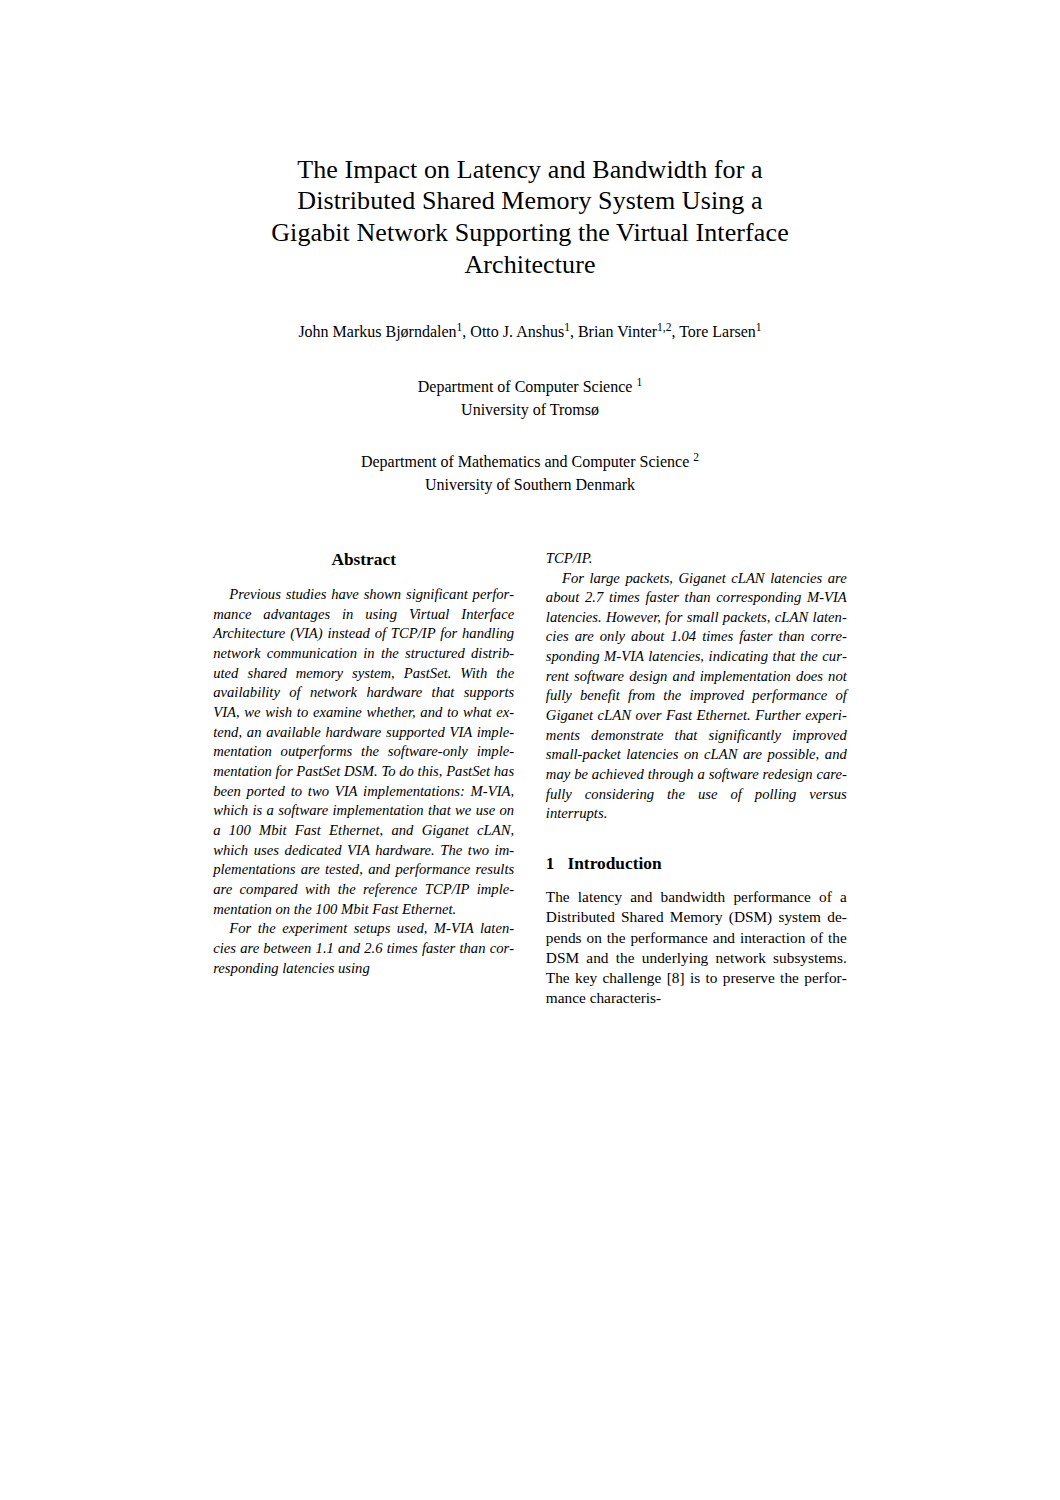The Impact on Latency and Bandwidth for a
Distributed Shared Memory System Using a
Gigabit Network Supporting the Virtual Interface
Architecture
John Markus Bjørndalen1, Otto J. Anshus1, Brian Vinter1,2, Tore Larsen1
Department of Computer Science 1
University of Tromsø
Department of Mathematics and Computer Science 2
University of Southern Denmark
Abstract
Previous studies have shown significant performance advantages in using Virtual Interface Architecture (VIA) instead of TCP/IP for handling network communication in the structured distributed shared memory system, PastSet. With the availability of network hardware that supports VIA, we wish to examine whether, and to what extend, an available hardware supported VIA implementation outperforms the software-only implementation for PastSet DSM. To do this, PastSet has been ported to two VIA implementations: M-VIA, which is a software implementation that we use on a 100 Mbit Fast Ethernet, and Giganet cLAN, which uses dedicated VIA hardware. The two implementations are tested, and performance results are compared with the reference TCP/IP implementation on the 100 Mbit Fast Ethernet.
For the experiment setups used, M-VIA latencies are between 1.1 and 2.6 times faster than corresponding latencies using
TCP/IP.
For large packets, Giganet cLAN latencies are about 2.7 times faster than corresponding M-VIA latencies. However, for small packets, cLAN latencies are only about 1.04 times faster than corresponding M-VIA latencies, indicating that the current software design and implementation does not fully benefit from the improved performance of Giganet cLAN over Fast Ethernet. Further experiments demonstrate that significantly improved small-packet latencies on cLAN are possible, and may be achieved through a software redesign carefully considering the use of polling versus interrupts.
1 Introduction
The latency and bandwidth performance of a Distributed Shared Memory (DSM) system depends on the performance and interaction of the DSM and the underlying network subsystems. The key challenge [8] is to preserve the performance characteris-